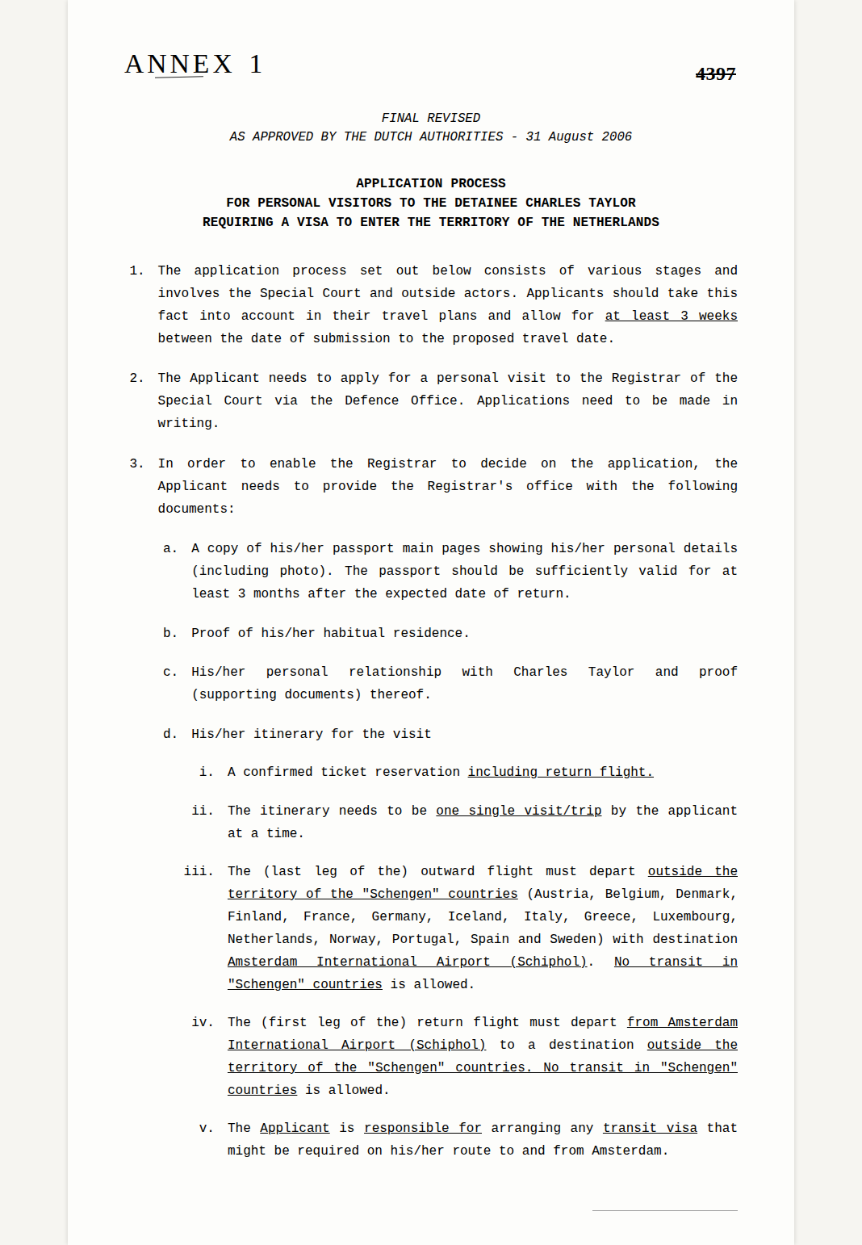ANNEX1
4397
FINAL REVISED
AS APPROVED BY THE DUTCH AUTHORITIES - 31 August 2006
Application Process
for Personal Visitors to the Detainee Charles Taylor
Requiring a Visa to Enter the Territory of the Netherlands
The application process set out below consists of various stages and involves the Special Court and outside actors. Applicants should take this fact into account in their travel plans and allow for at least 3 weeks between the date of submission to the proposed travel date.
The Applicant needs to apply for a personal visit to the Registrar of the Special Court via the Defence Office. Applications need to be made in writing.
In order to enable the Registrar to decide on the application, the Applicant needs to provide the Registrar's office with the following documents:
A copy of his/her passport main pages showing his/her personal details (including photo). The passport should be sufficiently valid for at least 3 months after the expected date of return.
Proof of his/her habitual residence.
His/her personal relationship with Charles Taylor and proof (supporting documents) thereof.
His/her itinerary for the visit
A confirmed ticket reservation including return flight.
The itinerary needs to be one single visit/trip by the applicant at a time.
The (last leg of the) outward flight must depart outside the territory of the "Schengen" countries (Austria, Belgium, Denmark, Finland, France, Germany, Iceland, Italy, Greece, Luxembourg, Netherlands, Norway, Portugal, Spain and Sweden) with destination Amsterdam International Airport (Schiphol). No transit in "Schengen" countries is allowed.
The (first leg of the) return flight must depart from Amsterdam International Airport (Schiphol) to a destination outside the territory of the "Schengen" countries. No transit in "Schengen" countries is allowed.
The Applicant is responsible for arranging any transit visa that might be required on his/her route to and from Amsterdam.